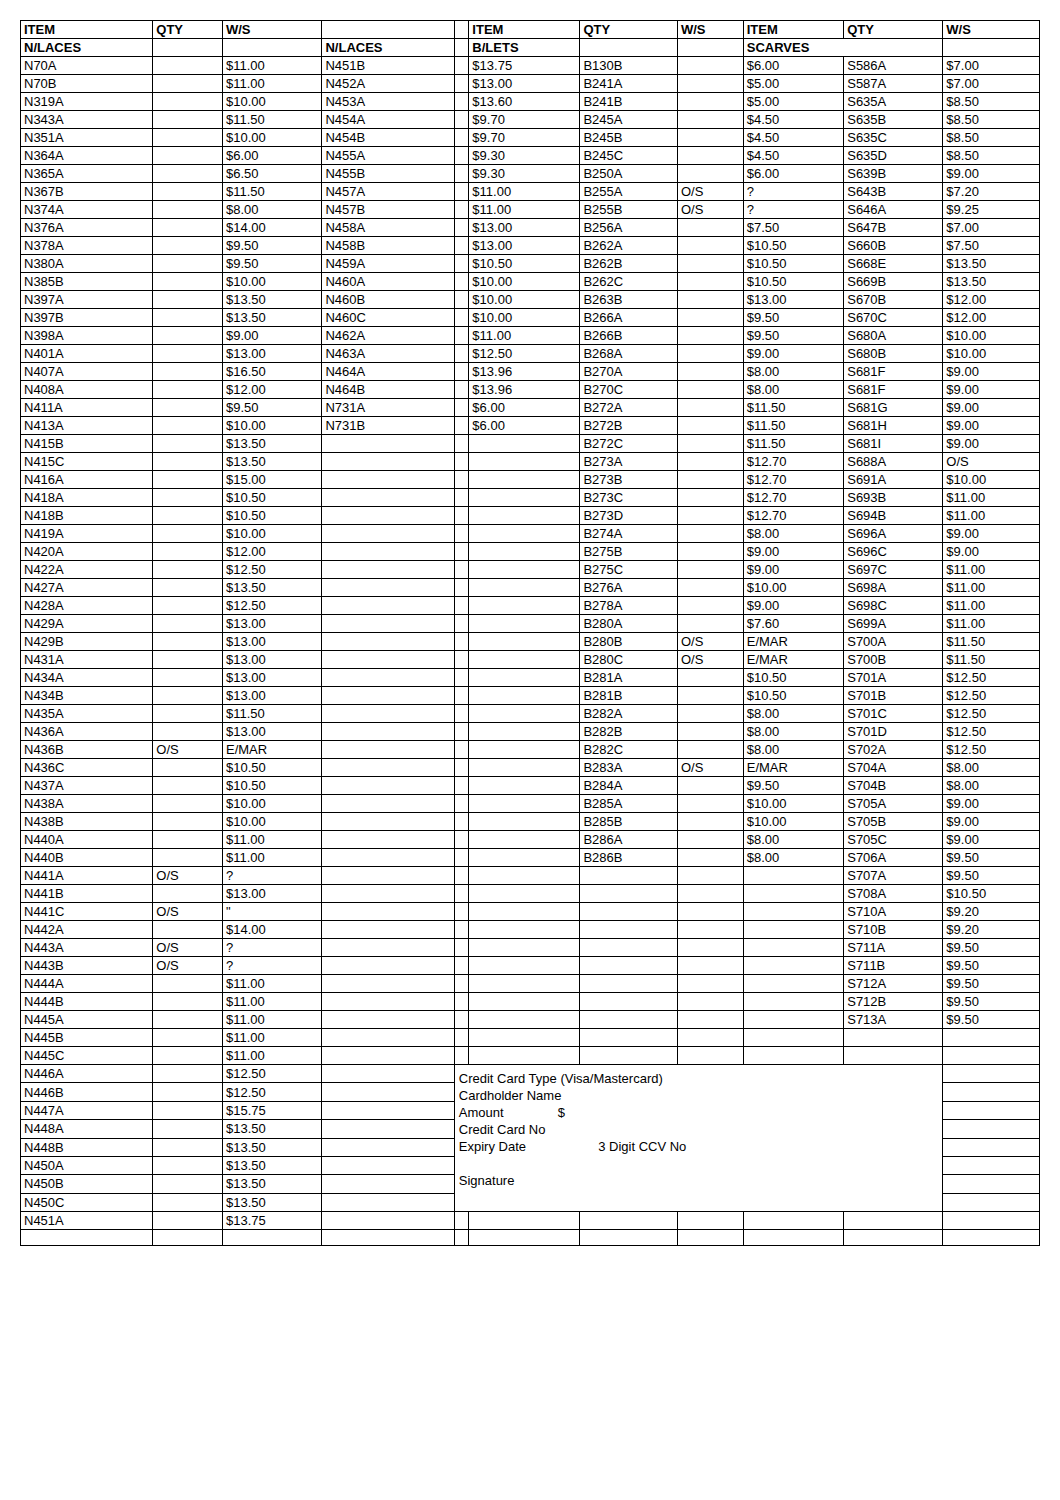| ITEM | QTY | W/S | | | ITEM | QTY | W/S | ITEM | QTY | W/S |
| --- | --- | --- | --- | --- | --- | --- | --- | --- | --- | --- |
| N/LACES | | | N/LACES | | B/LETS | | | SCARVES | |
| N70A | | $11.00 | N451B | | $13.75 | B130B | | $6.00 | S586A | $7.00 |
| N70B | | $11.00 | N452A | | $13.00 | B241A | | $5.00 | S587A | $7.00 |
| N319A | | $10.00 | N453A | | $13.60 | B241B | | $5.00 | S635A | $8.50 |
| N343A | | $11.50 | N454A | | $9.70 | B245A | | $4.50 | S635B | $8.50 |
| N351A | | $10.00 | N454B | | $9.70 | B245B | | $4.50 | S635C | $8.50 |
| N364A | | $6.00 | N455A | | $9.30 | B245C | | $4.50 | S635D | $8.50 |
| N365A | | $6.50 | N455B | | $9.30 | B250A | | $6.00 | S639B | $9.00 |
| N367B | | $11.50 | N457A | | $11.00 | B255A | O/S | ? | S643B | $7.20 |
| N374A | | $8.00 | N457B | | $11.00 | B255B | O/S | ? | S646A | $9.25 |
| N376A | | $14.00 | N458A | | $13.00 | B256A | | $7.50 | S647B | $7.00 |
| N378A | | $9.50 | N458B | | $13.00 | B262A | | $10.50 | S660B | $7.50 |
| N380A | | $9.50 | N459A | | $10.50 | B262B | | $10.50 | S668E | $13.50 |
| N385B | | $10.00 | N460A | | $10.00 | B262C | | $10.50 | S669B | $13.50 |
| N397A | | $13.50 | N460B | | $10.00 | B263B | | $13.00 | S670B | $12.00 |
| N397B | | $13.50 | N460C | | $10.00 | B266A | | $9.50 | S670C | $12.00 |
| N398A | | $9.00 | N462A | | $11.00 | B266B | | $9.50 | S680A | $10.00 |
| N401A | | $13.00 | N463A | | $12.50 | B268A | | $9.00 | S680B | $10.00 |
| N407A | | $16.50 | N464A | | $13.96 | B270A | | $8.00 | S681F | $9.00 |
| N408A | | $12.00 | N464B | | $13.96 | B270C | | $8.00 | S681F | $9.00 |
| N411A | | $9.50 | N731A | | $6.00 | B272A | | $11.50 | S681G | $9.00 |
| N413A | | $10.00 | N731B | | $6.00 | B272B | | $11.50 | S681H | $9.00 |
| N415B | | $13.50 | | | | B272C | | $11.50 | S681I | $9.00 |
| N415C | | $13.50 | | | | B273A | | $12.70 | S688A | O/S |
| N416A | | $15.00 | | | | B273B | | $12.70 | S691A | $10.00 |
| N418A | | $10.50 | | | | B273C | | $12.70 | S693B | $11.00 |
| N418B | | $10.50 | | | | B273D | | $12.70 | S694B | $11.00 |
| N419A | | $10.00 | | | | B274A | | $8.00 | S696A | $9.00 |
| N420A | | $12.00 | | | | B275B | | $9.00 | S696C | $9.00 |
| N422A | | $12.50 | | | | B275C | | $9.00 | S697C | $11.00 |
| N427A | | $13.50 | | | | B276A | | $10.00 | S698A | $11.00 |
| N428A | | $12.50 | | | | B278A | | $9.00 | S698C | $11.00 |
| N429A | | $13.00 | | | | B280A | | $7.60 | S699A | $11.00 |
| N429B | | $13.00 | | | | B280B | O/S | E/MAR | S700A | $11.50 |
| N431A | | $13.00 | | | | B280C | O/S | E/MAR | S700B | $11.50 |
| N434A | | $13.00 | | | | B281A | | $10.50 | S701A | $12.50 |
| N434B | | $13.00 | | | | B281B | | $10.50 | S701B | $12.50 |
| N435A | | $11.50 | | | | B282A | | $8.00 | S701C | $12.50 |
| N436A | | $13.00 | | | | B282B | | $8.00 | S701D | $12.50 |
| N436B | O/S | E/MAR | | | | B282C | | $8.00 | S702A | $12.50 |
| N436C | | $10.50 | | | | B283A | O/S | E/MAR | S704A | $8.00 |
| N437A | | $10.50 | | | | B284A | | $9.50 | S704B | $8.00 |
| N438A | | $10.00 | | | | B285A | | $10.00 | S705A | $9.00 |
| N438B | | $10.00 | | | | B285B | | $10.00 | S705B | $9.00 |
| N440A | | $11.00 | | | | B286A | | $8.00 | S705C | $9.00 |
| N440B | | $11.00 | | | | B286B | | $8.00 | S706A | $9.50 |
| N441A | O/S | ? | | | | | | | S707A | $9.50 |
| N441B | | $13.00 | | | | | | | S708A | $10.50 |
| N441C | O/S | " | | | | | | | S710A | $9.20 |
| N442A | | $14.00 | | | | | | | S710B | $9.20 |
| N443A | O/S | ? | | | | | | | S711A | $9.50 |
| N443B | O/S | ? | | | | | | | S711B | $9.50 |
| N444A | | $11.00 | | | | | | | S712A | $9.50 |
| N444B | | $11.00 | | | | | | | S712B | $9.50 |
| N445A | | $11.00 | | | | | | | S713A | $9.50 |
| N445B | | $11.00 | | | | | | | | |
| N445C | | $11.00 | | | | | | | | |
| N446A | | $12.50 | | Credit Card Type (Visa/Mastercard) Cardholder Name Amount $ Credit Card No Expiry Date 3 Digit CCV No Signature | |
| N446B | | $12.50 | | |
| N447A | | $15.75 | | |
| N448A | | $13.50 | | |
| N448B | | $13.50 | | |
| N450A | | $13.50 | | |
| N450B | | $13.50 | | |
| N450C | | $13.50 | | |
| N451A | | $13.75 | | | | | | | | |